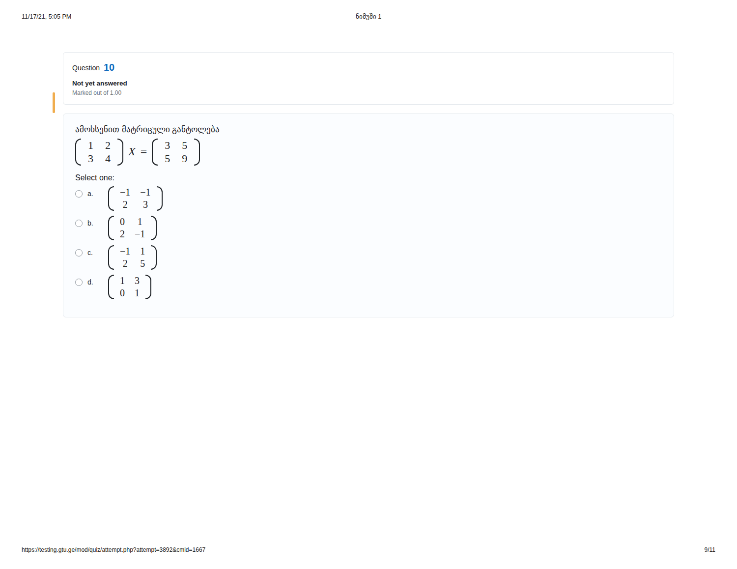11/17/21, 5:05 PM
ნიმუში 1
Question 10
Not yet answered
Marked out of 1.00
ამოხსენით მატრიცული განტოლება
| 1 | 2 |
| 3 | 4 |
X =
| 3 | 5 |
| 5 | 9 |
Select one:
a.
| −1 | −1 |
| 2 | 3 |
b.
| 0 | 1 |
| 2 | −1 |
c.
| −1 | 1 |
| 2 | 5 |
d.
| 1 | 3 |
| 0 | 1 |
https://testing.gtu.ge/mod/quiz/attempt.php?attempt=3892&cmid=1667 9/11